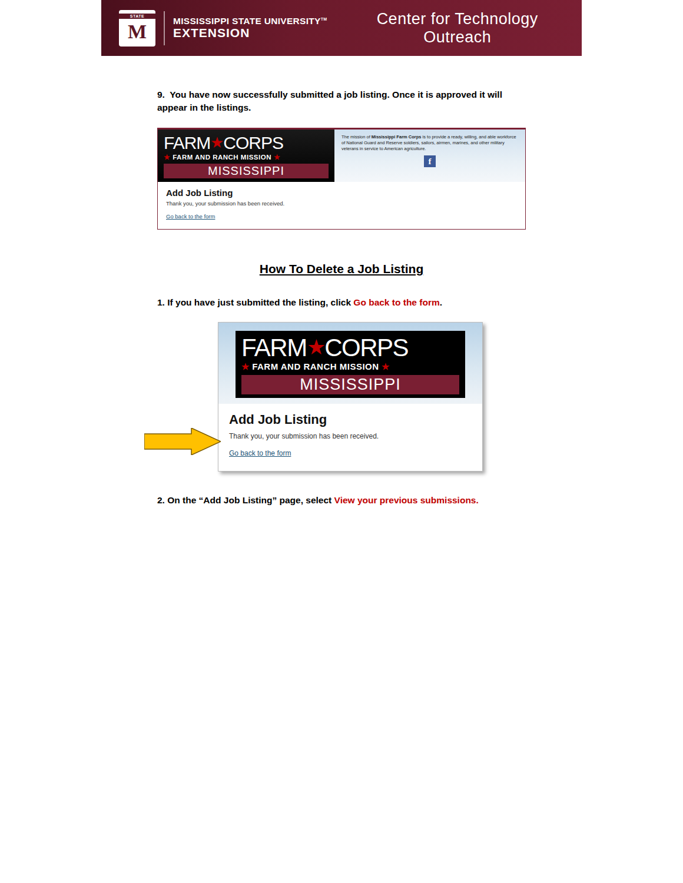STATE
M
MISSISSIPPI STATE UNIVERSITYTM
EXTENSION
Center for Technology Outreach
9. You have now successfully submitted a job listing. Once it is approved it will appear in the listings.
FARM★CORPS
★ FARM AND RANCH MISSION ★
MISSISSIPPI
The mission of Mississippi Farm Corps is to provide a ready, willing, and able workforce of National Guard and Reserve soldiers, sailors, airmen, marines, and other military veterans in service to American agriculture.
f
Add Job Listing
Thank you, your submission has been received.
Go back to the form
How To Delete a Job Listing
1. If you have just submitted the listing, click Go back to the form.
FARM★CORPS
★ FARM AND RANCH MISSION ★
MISSISSIPPI
Add Job Listing
Thank you, your submission has been received.
Go back to the form
2. On the “Add Job Listing” page, select View your previous submissions.